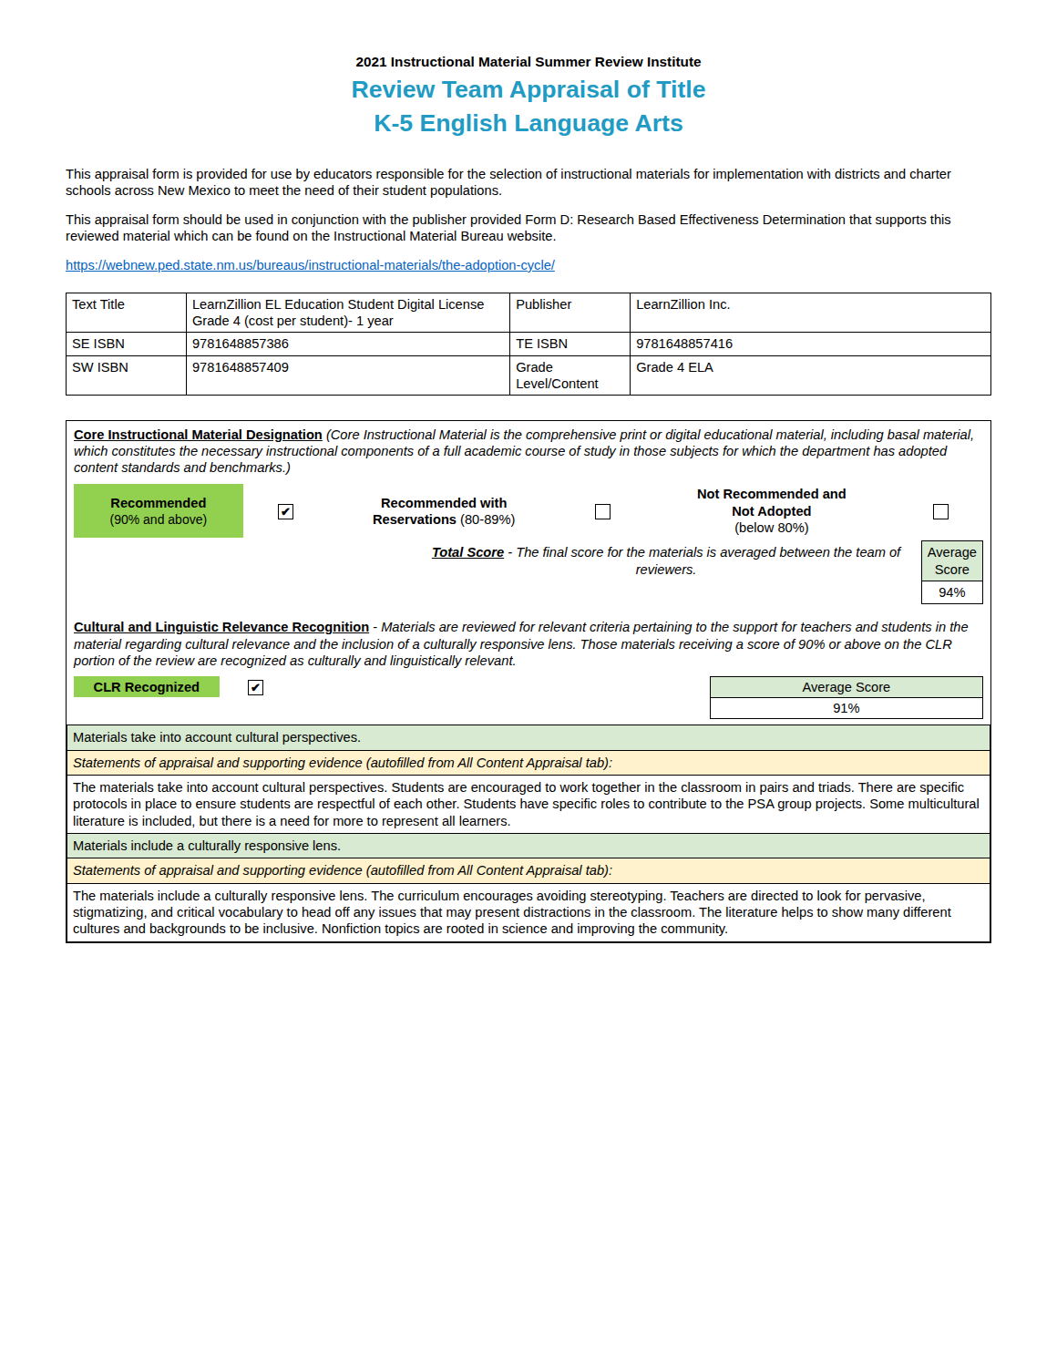2021 Instructional Material Summer Review Institute
Review Team Appraisal of Title
K-5 English Language Arts
This appraisal form is provided for use by educators responsible for the selection of instructional materials for implementation with districts and charter schools across New Mexico to meet the need of their student populations.
This appraisal form should be used in conjunction with the publisher provided Form D: Research Based Effectiveness Determination that supports this reviewed material which can be found on the Instructional Material Bureau website.
https://webnew.ped.state.nm.us/bureaus/instructional-materials/the-adoption-cycle/
| Text Title | LearnZillion EL Education Student Digital License Grade 4 (cost per student)- 1 year | Publisher | LearnZillion Inc. |
| SE ISBN | 9781648857386 | TE ISBN | 9781648857416 |
| SW ISBN | 9781648857409 | Grade Level/Content | Grade 4 ELA |
Core Instructional Material Designation (Core Instructional Material is the comprehensive print or digital educational material, including basal material, which constitutes the necessary instructional components of a full academic course of study in those subjects for which the department has adopted content standards and benchmarks.)
| Recommended (90% and above) | ✔ | Recommended with Reservations (80-89%) | | Not Recommended and Not Adopted (below 80%) | |
| | Total Score - The final score for the materials is averaged between the team of reviewers. | Average Score |
| | | 94% |
Cultural and Linguistic Relevance Recognition - Materials are reviewed for relevant criteria pertaining to the support for teachers and students in the material regarding cultural relevance and the inclusion of a culturally responsive lens. Those materials receiving a score of 90% or above on the CLR portion of the review are recognized as culturally and linguistically relevant.
| CLR Recognized | ✔ | | Average Score |
| | 91% |
| Materials take into account cultural perspectives. |
| Statements of appraisal and supporting evidence (autofilled from All Content Appraisal tab): |
| The materials take into account cultural perspectives. Students are encouraged to work together in the classroom in pairs and triads. There are specific protocols in place to ensure students are respectful of each other. Students have specific roles to contribute to the PSA group projects. Some multicultural literature is included, but there is a need for more to represent all learners. |
| Materials include a culturally responsive lens. |
| Statements of appraisal and supporting evidence (autofilled from All Content Appraisal tab): |
| The materials include a culturally responsive lens. The curriculum encourages avoiding stereotyping. Teachers are directed to look for pervasive, stigmatizing, and critical vocabulary to head off any issues that may present distractions in the classroom. The literature helps to show many different cultures and backgrounds to be inclusive. Nonfiction topics are rooted in science and improving the community. |